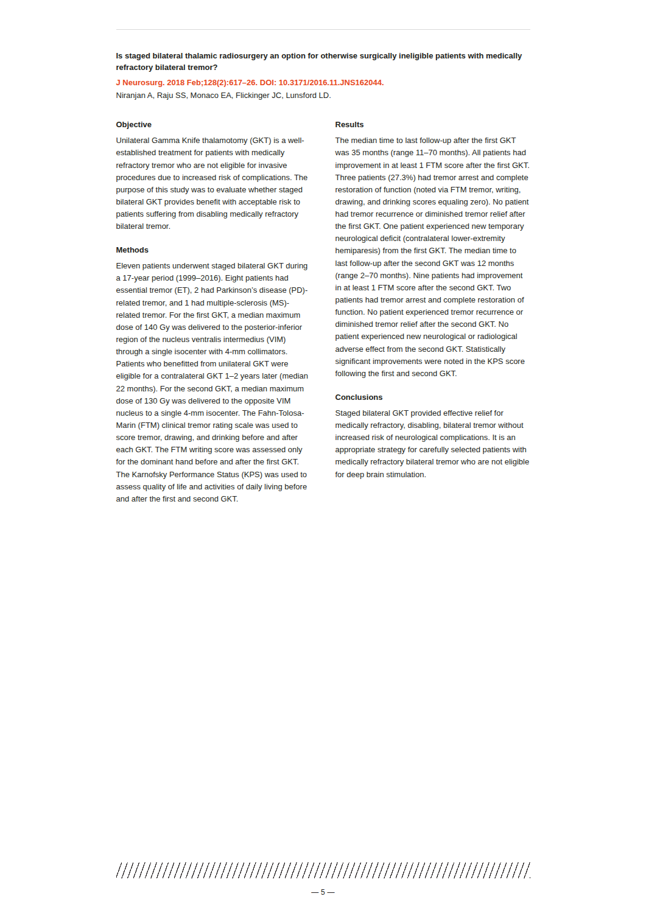Is staged bilateral thalamic radiosurgery an option for otherwise surgically ineligible patients with medically refractory bilateral tremor?
J Neurosurg. 2018 Feb;128(2):617–26. DOI: 10.3171/2016.11.JNS162044.
Niranjan A, Raju SS, Monaco EA, Flickinger JC, Lunsford LD.
Objective
Unilateral Gamma Knife thalamotomy (GKT) is a well-established treatment for patients with medically refractory tremor who are not eligible for invasive procedures due to increased risk of complications. The purpose of this study was to evaluate whether staged bilateral GKT provides benefit with acceptable risk to patients suffering from disabling medically refractory bilateral tremor.
Methods
Eleven patients underwent staged bilateral GKT during a 17-year period (1999–2016). Eight patients had essential tremor (ET), 2 had Parkinson’s disease (PD)-related tremor, and 1 had multiple-sclerosis (MS)-related tremor. For the first GKT, a median maximum dose of 140 Gy was delivered to the posterior-inferior region of the nucleus ventralis intermedius (VIM) through a single isocenter with 4-mm collimators. Patients who benefitted from unilateral GKT were eligible for a contralateral GKT 1–2 years later (median 22 months). For the second GKT, a median maximum dose of 130 Gy was delivered to the opposite VIM nucleus to a single 4-mm isocenter. The Fahn-Tolosa-Marin (FTM) clinical tremor rating scale was used to score tremor, drawing, and drinking before and after each GKT. The FTM writing score was assessed only for the dominant hand before and after the first GKT. The Karnofsky Performance Status (KPS) was used to assess quality of life and activities of daily living before and after the first and second GKT.
Results
The median time to last follow-up after the first GKT was 35 months (range 11–70 months). All patients had improvement in at least 1 FTM score after the first GKT. Three patients (27.3%) had tremor arrest and complete restoration of function (noted via FTM tremor, writing, drawing, and drinking scores equaling zero). No patient had tremor recurrence or diminished tremor relief after the first GKT. One patient experienced new temporary neurological deficit (contralateral lower-extremity hemiparesis) from the first GKT. The median time to last follow-up after the second GKT was 12 months (range 2–70 months). Nine patients had improvement in at least 1 FTM score after the second GKT. Two patients had tremor arrest and complete restoration of function. No patient experienced tremor recurrence or diminished tremor relief after the second GKT. No patient experienced new neurological or radiological adverse effect from the second GKT. Statistically significant improvements were noted in the KPS score following the first and second GKT.
Conclusions
Staged bilateral GKT provided effective relief for medically refractory, disabling, bilateral tremor without increased risk of neurological complications. It is an appropriate strategy for carefully selected patients with medically refractory bilateral tremor who are not eligible for deep brain stimulation.
— 5 —